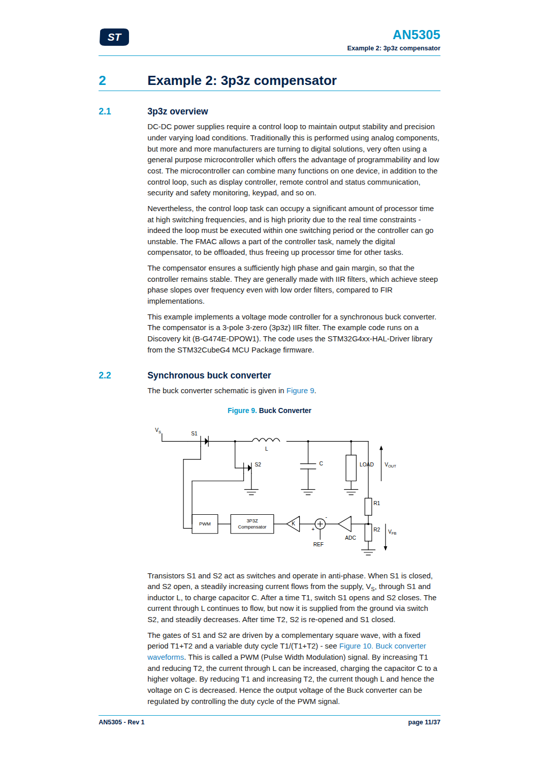ST
AN5305
Example 2: 3p3z compensator
2 Example 2: 3p3z compensator
2.1 3p3z overview
DC-DC power supplies require a control loop to maintain output stability and precision under varying load conditions. Traditionally this is performed using analog components, but more and more manufacturers are turning to digital solutions, very often using a general purpose microcontroller which offers the advantage of programmability and low cost. The microcontroller can combine many functions on one device, in addition to the control loop, such as display controller, remote control and status communication, security and safety monitoring, keypad, and so on.
Nevertheless, the control loop task can occupy a significant amount of processor time at high switching frequencies, and is high priority due to the real time constraints - indeed the loop must be executed within one switching period or the controller can go unstable. The FMAC allows a part of the controller task, namely the digital compensator, to be offloaded, thus freeing up processor time for other tasks.
The compensator ensures a sufficiently high phase and gain margin, so that the controller remains stable. They are generally made with IIR filters, which achieve steep phase slopes over frequency even with low order filters, compared to FIR implementations.
This example implements a voltage mode controller for a synchronous buck converter. The compensator is a 3-pole 3-zero (3p3z) IIR filter. The example code runs on a Discovery kit (B-G474E-DPOW1). The code uses the STM32G4xx-HAL-Driver library from the STM32CubeG4 MCU Package firmware.
2.2 Synchronous buck converter
The buck converter schematic is given in Figure 9.
Figure 9. Buck Converter
VS S1 L S2 C LOAD VOUT R1 R2 VFB ADC - + REF K 3P3Z Compensator PWM
Transistors S1 and S2 act as switches and operate in anti-phase. When S1 is closed, and S2 open, a steadily increasing current flows from the supply, VS, through S1 and inductor L, to charge capacitor C. After a time T1, switch S1 opens and S2 closes. The current through L continues to flow, but now it is supplied from the ground via switch S2, and steadily decreases. After time T2, S2 is re-opened and S1 closed.
The gates of S1 and S2 are driven by a complementary square wave, with a fixed period T1+T2 and a variable duty cycle T1/(T1+T2) - see Figure 10. Buck converter waveforms. This is called a PWM (Pulse Width Modulation) signal. By increasing T1 and reducing T2, the current through L can be increased, charging the capacitor C to a higher voltage. By reducing T1 and increasing T2, the current though L and hence the voltage on C is decreased. Hence the output voltage of the Buck converter can be regulated by controlling the duty cycle of the PWM signal.
AN5305 - Rev 1
page 11/37